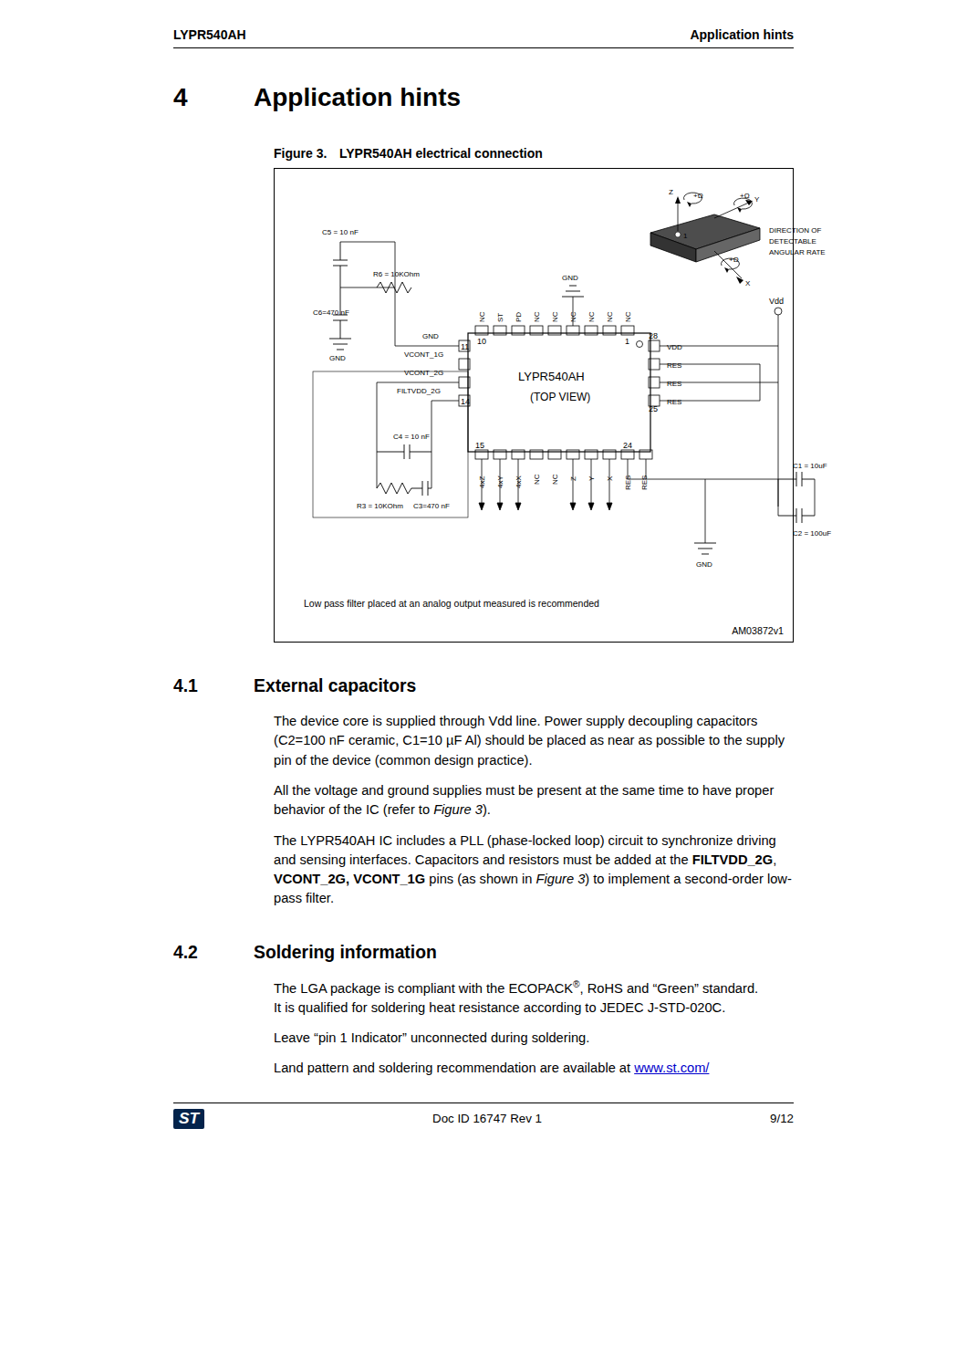LYPR540AH
Application hints
4 Application hints
Figure 3. LYPR540AH electrical connection
1 Z +Ω Y +Ω X +Ω DIRECTION OF DETECTABLE ANGULAR RATE LYPR540AH (TOP VIEW) 10 1 NC ST PD NC NC NC NC NC NC 15 24 4xZ 4xY 4xX NC NC Z Y X RES RES 11 14 GND VCONT_1G VCONT_2G FILTVDD_2G 28 25 VDD RES RES RES Vdd C1 = 10uF C2 = 100uF GND GND C5 = 10 nF R6 = 10KOhm C6=470 nF GND C4 = 10 nF R3 = 10KOhm C3=470 nF Low pass filter placed at an analog output measured is recommended
AM03872v1
4.1 External capacitors
The device core is supplied through Vdd line. Power supply decoupling capacitors (C2=100 nF ceramic, C1=10 µF Al) should be placed as near as possible to the supply pin of the device (common design practice).
All the voltage and ground supplies must be present at the same time to have proper behavior of the IC (refer to Figure 3).
The LYPR540AH IC includes a PLL (phase-locked loop) circuit to synchronize driving and sensing interfaces. Capacitors and resistors must be added at the FILTVDD_2G, VCONT_2G, VCONT_1G pins (as shown in Figure 3) to implement a second-order low-pass filter.
4.2 Soldering information
The LGA package is compliant with the ECOPACK®, RoHS and “Green” standard.
It is qualified for soldering heat resistance according to JEDEC J-STD-020C.
Leave “pin 1 Indicator” unconnected during soldering.
Land pattern and soldering recommendation are available at www.st.com/
ST
Doc ID 16747 Rev 1
9/12